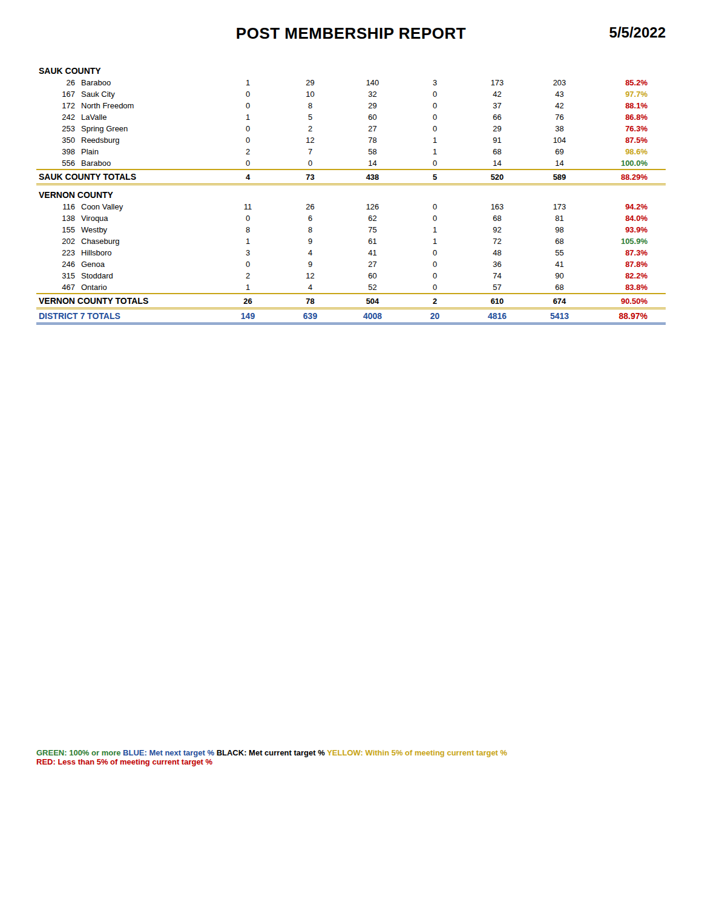POST MEMBERSHIP REPORT
5/5/2022
| SAUK COUNTY |
| 26 | Baraboo | 1 | 29 | 140 | 3 | 173 | 203 | 85.2% |
| 167 | Sauk City | 0 | 10 | 32 | 0 | 42 | 43 | 97.7% |
| 172 | North Freedom | 0 | 8 | 29 | 0 | 37 | 42 | 88.1% |
| 242 | LaValle | 1 | 5 | 60 | 0 | 66 | 76 | 86.8% |
| 253 | Spring Green | 0 | 2 | 27 | 0 | 29 | 38 | 76.3% |
| 350 | Reedsburg | 0 | 12 | 78 | 1 | 91 | 104 | 87.5% |
| 398 | Plain | 2 | 7 | 58 | 1 | 68 | 69 | 98.6% |
| 556 | Baraboo | 0 | 0 | 14 | 0 | 14 | 14 | 100.0% |
| SAUK COUNTY TOTALS | 4 | 73 | 438 | 5 | 520 | 589 | 88.29% |
| VERNON COUNTY |
| 116 | Coon Valley | 11 | 26 | 126 | 0 | 163 | 173 | 94.2% |
| 138 | Viroqua | 0 | 6 | 62 | 0 | 68 | 81 | 84.0% |
| 155 | Westby | 8 | 8 | 75 | 1 | 92 | 98 | 93.9% |
| 202 | Chaseburg | 1 | 9 | 61 | 1 | 72 | 68 | 105.9% |
| 223 | Hillsboro | 3 | 4 | 41 | 0 | 48 | 55 | 87.3% |
| 246 | Genoa | 0 | 9 | 27 | 0 | 36 | 41 | 87.8% |
| 315 | Stoddard | 2 | 12 | 60 | 0 | 74 | 90 | 82.2% |
| 467 | Ontario | 1 | 4 | 52 | 0 | 57 | 68 | 83.8% |
| VERNON COUNTY TOTALS | 26 | 78 | 504 | 2 | 610 | 674 | 90.50% |
| DISTRICT 7 TOTALS | 149 | 639 | 4008 | 20 | 4816 | 5413 | 88.97% |
GREEN: 100% or more BLUE: Met next target % BLACK: Met current target % YELLOW: Within 5% of meeting current target %
RED: Less than 5% of meeting current target %